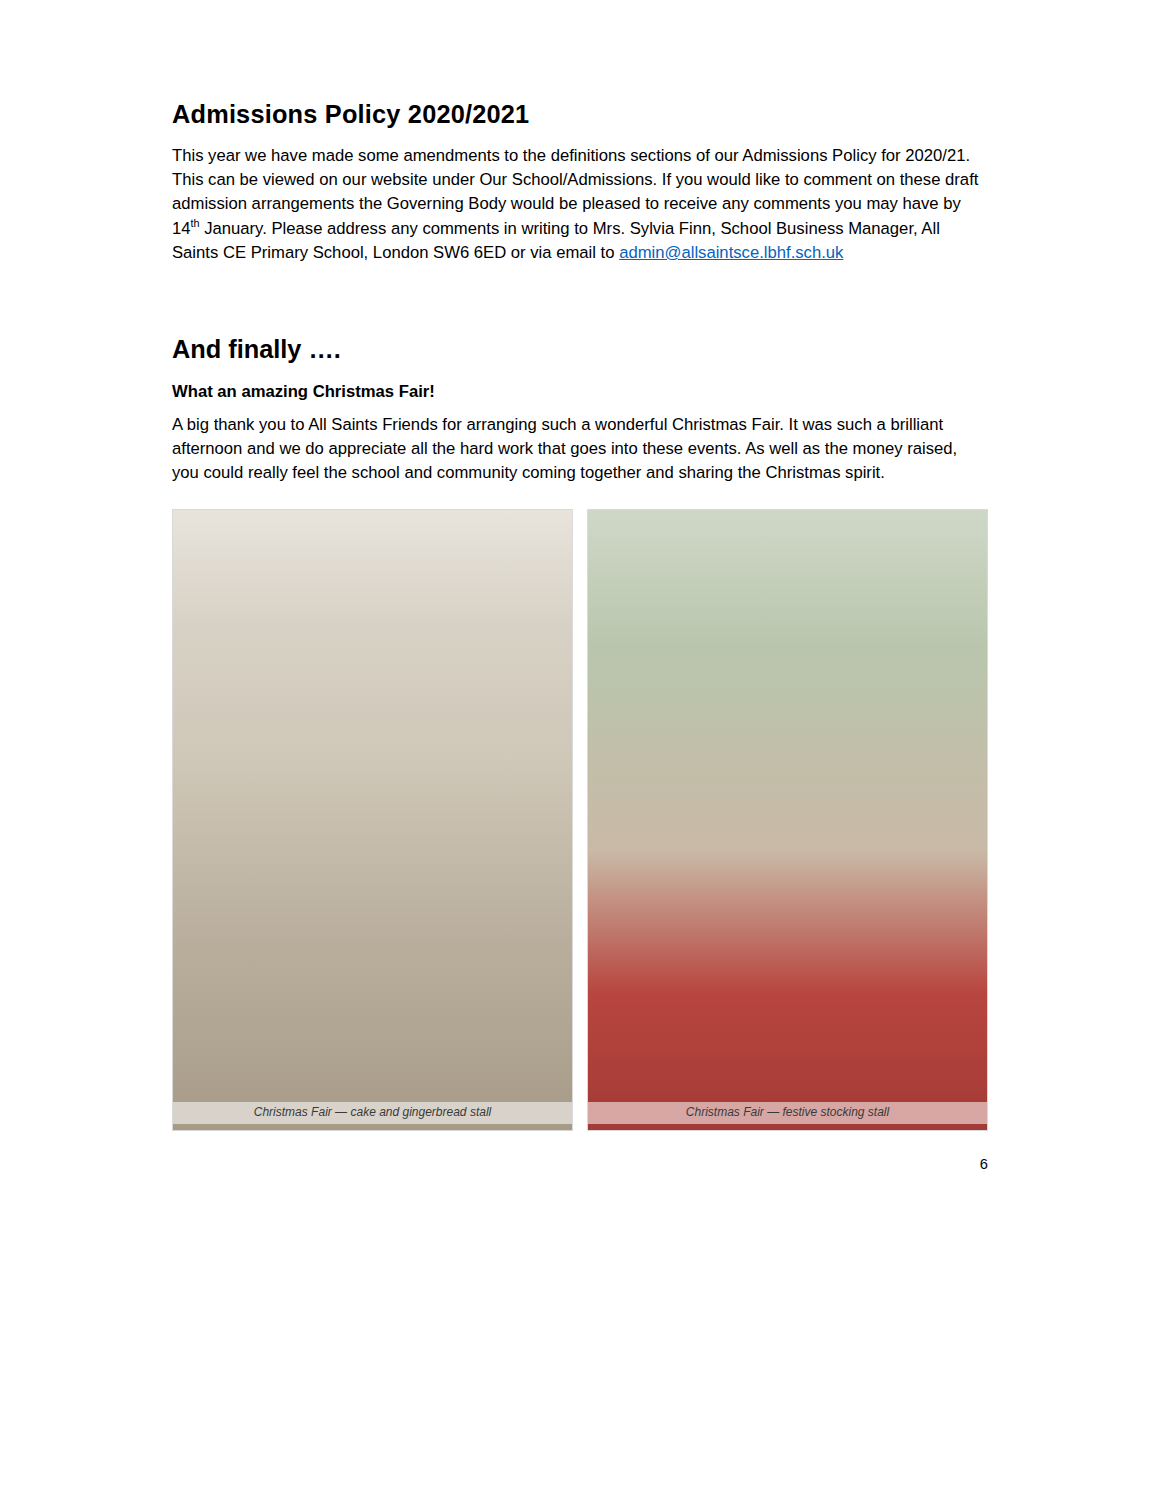Admissions Policy 2020/2021
This year we have made some amendments to the definitions sections of our Admissions Policy for 2020/21. This can be viewed on our website under Our School/Admissions. If you would like to comment on these draft admission arrangements the Governing Body would be pleased to receive any comments you may have by 14th January. Please address any comments in writing to Mrs. Sylvia Finn, School Business Manager, All Saints CE Primary School, London SW6 6ED or via email to admin@allsaintsce.lbhf.sch.uk
And finally ….
What an amazing Christmas Fair!
A big thank you to All Saints Friends for arranging such a wonderful Christmas Fair. It was such a brilliant afternoon and we do appreciate all the hard work that goes into these events. As well as the money raised, you could really feel the school and community coming together and sharing the Christmas spirit.
Christmas Fair — cake and gingerbread stall
Christmas Fair — festive stocking stall
6